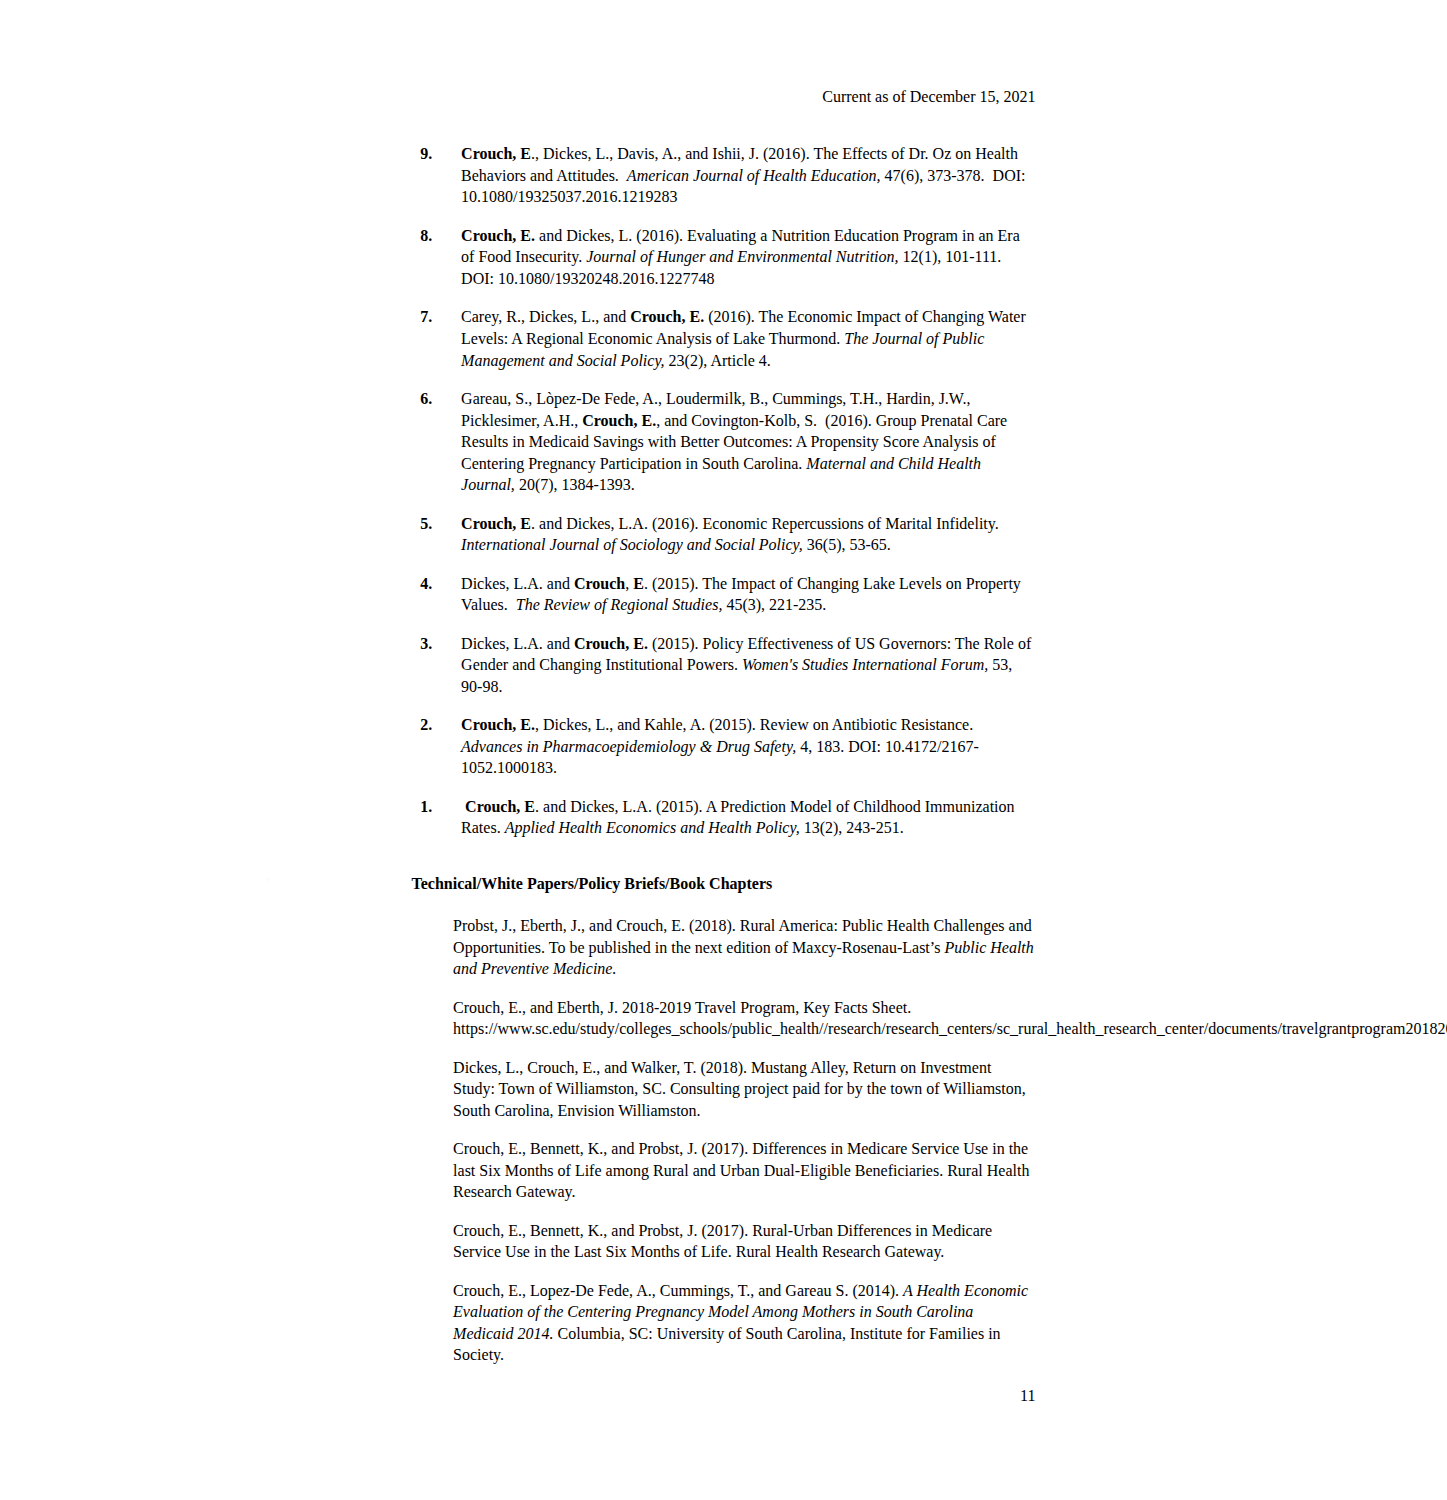Current as of December 15, 2021
9. Crouch, E., Dickes, L., Davis, A., and Ishii, J. (2016). The Effects of Dr. Oz on Health Behaviors and Attitudes. American Journal of Health Education, 47(6), 373-378. DOI: 10.1080/19325037.2016.1219283
8. Crouch, E. and Dickes, L. (2016). Evaluating a Nutrition Education Program in an Era of Food Insecurity. Journal of Hunger and Environmental Nutrition, 12(1), 101-111. DOI: 10.1080/19320248.2016.1227748
7. Carey, R., Dickes, L., and Crouch, E. (2016). The Economic Impact of Changing Water Levels: A Regional Economic Analysis of Lake Thurmond. The Journal of Public Management and Social Policy, 23(2), Article 4.
6. Gareau, S., Lòpez-De Fede, A., Loudermilk, B., Cummings, T.H., Hardin, J.W., Picklesimer, A.H., Crouch, E., and Covington-Kolb, S. (2016). Group Prenatal Care Results in Medicaid Savings with Better Outcomes: A Propensity Score Analysis of Centering Pregnancy Participation in South Carolina. Maternal and Child Health Journal, 20(7), 1384-1393.
5. Crouch, E. and Dickes, L.A. (2016). Economic Repercussions of Marital Infidelity. International Journal of Sociology and Social Policy, 36(5), 53-65.
4. Dickes, L.A. and Crouch, E. (2015). The Impact of Changing Lake Levels on Property Values. The Review of Regional Studies, 45(3), 221-235.
3. Dickes, L.A. and Crouch, E. (2015). Policy Effectiveness of US Governors: The Role of Gender and Changing Institutional Powers. Women's Studies International Forum, 53, 90-98.
2. Crouch, E., Dickes, L., and Kahle, A. (2015). Review on Antibiotic Resistance. Advances in Pharmacoepidemiology & Drug Safety, 4, 183. DOI: 10.4172/2167-1052.1000183.
1. Crouch, E. and Dickes, L.A. (2015). A Prediction Model of Childhood Immunization Rates. Applied Health Economics and Health Policy, 13(2), 243-251.
Technical/White Papers/Policy Briefs/Book Chapters
Probst, J., Eberth, J., and Crouch, E. (2018). Rural America: Public Health Challenges and Opportunities. To be published in the next edition of Maxcy-Rosenau-Last’s Public Health and Preventive Medicine.
Crouch, E., and Eberth, J. 2018-2019 Travel Program, Key Facts Sheet. https://www.sc.edu/study/colleges_schools/public_health//research/research_centers/sc_rural_health_research_center/documents/travelgrantprogram20182019.pdf
Dickes, L., Crouch, E., and Walker, T. (2018). Mustang Alley, Return on Investment Study: Town of Williamston, SC. Consulting project paid for by the town of Williamston, South Carolina, Envision Williamston.
Crouch, E., Bennett, K., and Probst, J. (2017). Differences in Medicare Service Use in the last Six Months of Life among Rural and Urban Dual-Eligible Beneficiaries. Rural Health Research Gateway.
Crouch, E., Bennett, K., and Probst, J. (2017). Rural-Urban Differences in Medicare Service Use in the Last Six Months of Life. Rural Health Research Gateway.
Crouch, E., Lopez-De Fede, A., Cummings, T., and Gareau S. (2014). A Health Economic Evaluation of the Centering Pregnancy Model Among Mothers in South Carolina Medicaid 2014. Columbia, SC: University of South Carolina, Institute for Families in Society.
11